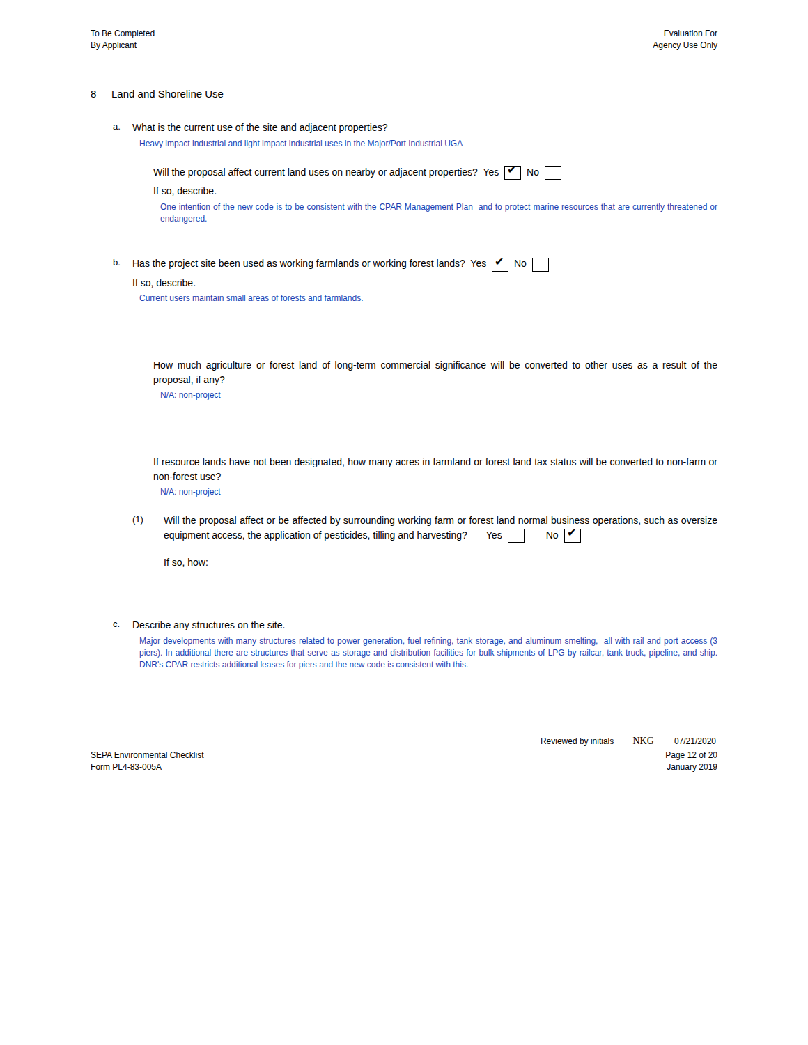To Be Completed
By Applicant
Evaluation For
Agency Use Only
8 Land and Shoreline Use
a.
What is the current use of the site and adjacent properties?
Heavy impact industrial and light impact industrial uses in the Major/Port Industrial UGA
Will the proposal affect current land uses on nearby or adjacent properties? Yes No
If so, describe.
One intention of the new code is to be consistent with the CPAR Management Plan and to protect marine resources that are currently threatened or endangered.
b.
Has the project site been used as working farmlands or working forest lands? Yes No
If so, describe.
Current users maintain small areas of forests and farmlands.
How much agriculture or forest land of long-term commercial significance will be converted to other uses as a result of the proposal, if any?
N/A: non-project
If resource lands have not been designated, how many acres in farmland or forest land tax status will be converted to non-farm or non-forest use?
N/A: non-project
(1)
Will the proposal affect or be affected by surrounding working farm or forest land normal business operations, such as oversize equipment access, the application of pesticides, tilling and harvesting? Yes No
If so, how:
c.
Describe any structures on the site.
Major developments with many structures related to power generation, fuel refining, tank storage, and aluminum smelting, all with rail and port access (3 piers). In additional there are structures that serve as storage and distribution facilities for bulk shipments of LPG by railcar, tank truck, pipeline, and ship. DNR's CPAR restricts additional leases for piers and the new code is consistent with this.
SEPA Environmental Checklist
Form PL4-83-005A
Reviewed by initials NKG 07/21/2020
Page 12 of 20
January 2019